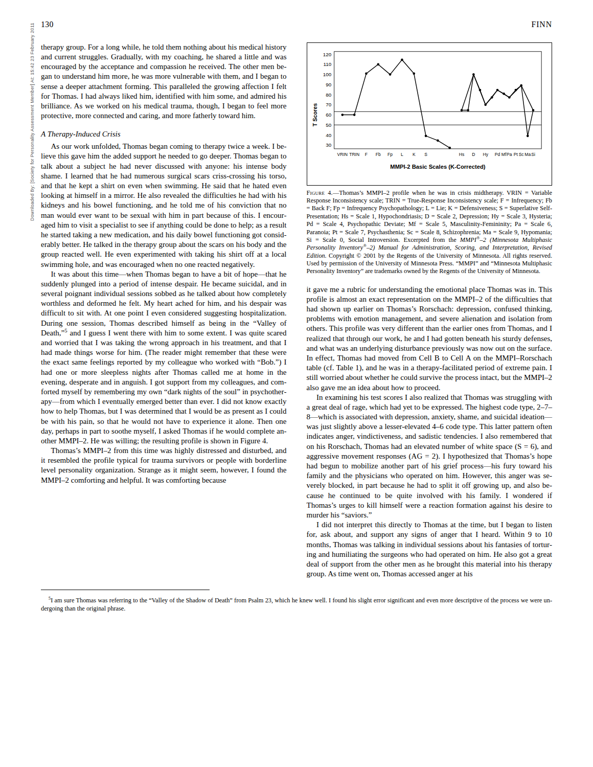Downloaded By: [Society for Personality Assessment Member] At: 15:42 23 February 2011
130 FINN
therapy group. For a long while, he told them nothing about his medical history and current struggles. Gradually, with my coaching, he shared a little and was encouraged by the acceptance and compassion he received. The other men began to understand him more, he was more vulnerable with them, and I began to sense a deeper attachment forming. This paralleled the growing affection I felt for Thomas. I had always liked him, identified with him some, and admired his brilliance. As we worked on his medical trauma, though, I began to feel more protective, more connected and caring, and more fatherly toward him.
A Therapy-Induced Crisis
As our work unfolded, Thomas began coming to therapy twice a week. I believe this gave him the added support he needed to go deeper. Thomas began to talk about a subject he had never discussed with anyone: his intense body shame. I learned that he had numerous surgical scars criss-crossing his torso, and that he kept a shirt on even when swimming. He said that he hated even looking at himself in a mirror. He also revealed the difficulties he had with his kidneys and his bowel functioning, and he told me of his conviction that no man would ever want to be sexual with him in part because of this. I encouraged him to visit a specialist to see if anything could be done to help; as a result he started taking a new medication, and his daily bowel functioning got considerably better. He talked in the therapy group about the scars on his body and the group reacted well. He even experimented with taking his shirt off at a local swimming hole, and was encouraged when no one reacted negatively.
It was about this time—when Thomas began to have a bit of hope—that he suddenly plunged into a period of intense despair. He became suicidal, and in several poignant individual sessions sobbed as he talked about how completely worthless and deformed he felt. My heart ached for him, and his despair was difficult to sit with. At one point I even considered suggesting hospitalization. During one session, Thomas described himself as being in the “Valley of Death,”5 and I guess I went there with him to some extent. I was quite scared and worried that I was taking the wrong approach in his treatment, and that I had made things worse for him. (The reader might remember that these were the exact same feelings reported by my colleague who worked with “Bob.”) I had one or more sleepless nights after Thomas called me at home in the evening, desperate and in anguish. I got support from my colleagues, and comforted myself by remembering my own “dark nights of the soul” in psychotherapy—from which I eventually emerged better than ever. I did not know exactly how to help Thomas, but I was determined that I would be as present as I could be with his pain, so that he would not have to experience it alone. Then one day, perhaps in part to soothe myself, I asked Thomas if he would complete another MMPI–2. He was willing; the resulting profile is shown in Figure 4.
Thomas’s MMPI–2 from this time was highly distressed and disturbed, and it resembled the profile typical for trauma survivors or people with borderline level personality organization. Strange as it might seem, however, I found the MMPI–2 comforting and helpful. It was comforting because
T Scores 120 110 100 90 80 70 60 50 40 30 VRIN TRIN F Fb Fp L K S Hs D Hy Pd Mf Pa Pt Sc Ma Si MMPI-2 Basic Scales (K-Corrected)
Figure 4.—Thomas’s MMPI–2 profile when he was in crisis midtherapy. VRIN = Variable Response Inconsistency scale; TRIN = True-Response Inconsistency scale; F = Infrequency; Fb = Back F; Fp = Infrequency Psychopathology; L = Lie; K = Defensiveness; S = Superlative Self-Presentation; Hs = Scale 1, Hypochondriasis; D = Scale 2, Depression; Hy = Scale 3, Hysteria; Pd = Scale 4, Psychopathic Deviate; Mf = Scale 5, Masculinity-Femininity; Pa = Scale 6, Paranoia; Pt = Scale 7, Psychasthenia; Sc = Scale 8, Schizophrenia; Ma = Scale 9, Hypomania; Si = Scale 0, Social Introversion. Excerpted from the MMPI®–2 (Minnesota Multiphasic Personality Inventory®–2) Manual for Administration, Scoring, and Interpretation, Revised Edition. Copyright © 2001 by the Regents of the University of Minnesota. All rights reserved. Used by permission of the University of Minnesota Press. “MMPI” and “Minnesota Multiphasic Personality Inventory” are trademarks owned by the Regents of the University of Minnesota.
it gave me a rubric for understanding the emotional place Thomas was in. This profile is almost an exact representation on the MMPI–2 of the difficulties that had shown up earlier on Thomas’s Rorschach: depression, confused thinking, problems with emotion management, and severe alienation and isolation from others. This profile was very different than the earlier ones from Thomas, and I realized that through our work, he and I had gotten beneath his sturdy defenses, and what was an underlying disturbance previously was now out on the surface. In effect, Thomas had moved from Cell B to Cell A on the MMPI–Rorschach table (cf. Table 1), and he was in a therapy-facilitated period of extreme pain. I still worried about whether he could survive the process intact, but the MMPI–2 also gave me an idea about how to proceed.
In examining his test scores I also realized that Thomas was struggling with a great deal of rage, which had yet to be expressed. The highest code type, 2–7–8—which is associated with depression, anxiety, shame, and suicidal ideation—was just slightly above a lesser-elevated 4–6 code type. This latter pattern often indicates anger, vindictiveness, and sadistic tendencies. I also remembered that on his Rorschach, Thomas had an elevated number of white space (S = 6), and aggressive movement responses (AG = 2). I hypothesized that Thomas’s hope had begun to mobilize another part of his grief process—his fury toward his family and the physicians who operated on him. However, this anger was severely blocked, in part because he had to split it off growing up, and also because he continued to be quite involved with his family. I wondered if Thomas’s urges to kill himself were a reaction formation against his desire to murder his “saviors.”
I did not interpret this directly to Thomas at the time, but I began to listen for, ask about, and support any signs of anger that I heard. Within 9 to 10 months, Thomas was talking in individual sessions about his fantasies of torturing and humiliating the surgeons who had operated on him. He also got a great deal of support from the other men as he brought this material into his therapy group. As time went on, Thomas accessed anger at his
5I am sure Thomas was referring to the “Valley of the Shadow of Death” from Psalm 23, which he knew well. I found his slight error significant and even more descriptive of the process we were undergoing than the original phrase.